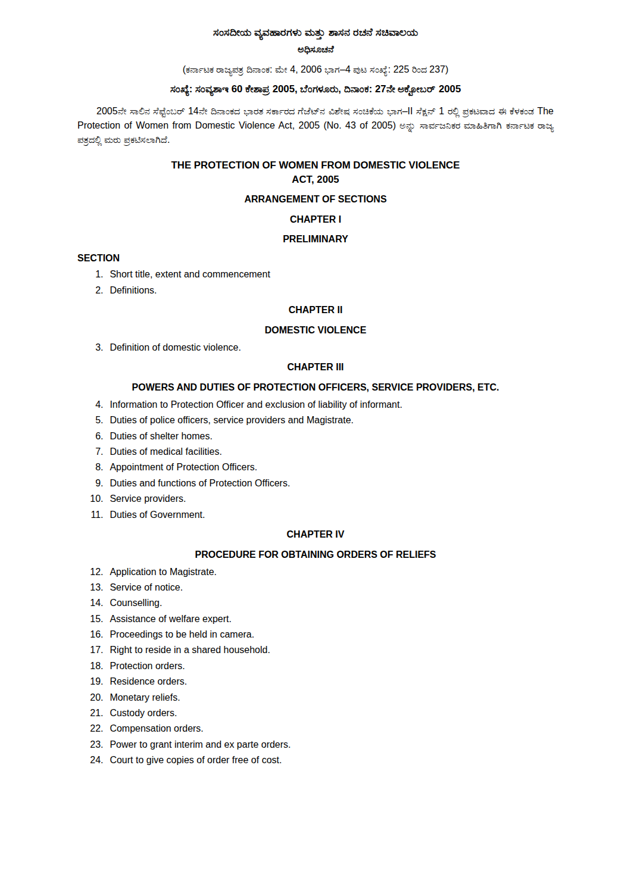ಸಂಸದೀಯ ವ್ಯವಹಾರಗಳು ಮತ್ತು ಶಾಸನ ರಚನೆ ಸಚಿವಾಲಯ
ಅಧಿಸೂಚನೆ
(ಕರ್ನಾಟಕ ರಾಜ್ಯಪತ್ರ ದಿನಾಂಕ: ಮೇ 4, 2006 ಭಾಗ–4 ಪುಟ ಸಂಖ್ಯೆ: 225 ರಿಂದ 237)
ಸಂಖ್ಯೆ: ಸಂವ್ಯಶಾಇ 60 ಕೇಶಾಪ್ರ 2005, ಬೆಂಗಳೂರು, ದಿನಾಂಕ: 27ನೇ ಅಕ್ಟೋಬರ್ 2005
2005ನೇ ಸಾಲಿನ ಸೆಪ್ಟೆಂಬರ್ 14ನೇ ದಿನಾಂಕದ ಭಾರತ ಸರ್ಕಾರದ ಗೆಜೆಟ್‌ನ ವಿಶೇಷ ಸಂಚಿಕೆಯ ಭಾಗ–II ಸೆಕ್ಷನ್ 1 ರಲ್ಲಿ ಪ್ರಕಟವಾದ ಈ ಕೆಳಕಂಡ The Protection of Women from Domestic Violence Act, 2005 (No. 43 of 2005) ಅನ್ನು ಸಾರ್ವಜನಿಕರ ಮಾಹಿತಿಗಾಗಿ ಕರ್ನಾಟಕ ರಾಜ್ಯ ಪತ್ರದಲ್ಲಿ ಮರು ಪ್ರಕಟಿಸಲಾಗಿದೆ.
THE PROTECTION OF WOMEN FROM DOMESTIC VIOLENCE
ACT, 2005
ARRANGEMENT OF SECTIONS
CHAPTER I
PRELIMINARY
SECTION
Short title, extent and commencement
Definitions.
CHAPTER II
DOMESTIC VIOLENCE
Definition of domestic violence.
CHAPTER III
POWERS AND DUTIES OF PROTECTION OFFICERS, SERVICE PROVIDERS, ETC.
Information to Protection Officer and exclusion of liability of informant.
Duties of police officers, service providers and Magistrate.
Duties of shelter homes.
Duties of medical facilities.
Appointment of Protection Officers.
Duties and functions of Protection Officers.
Service providers.
Duties of Government.
CHAPTER IV
PROCEDURE FOR OBTAINING ORDERS OF RELIEFS
Application to Magistrate.
Service of notice.
Counselling.
Assistance of welfare expert.
Proceedings to be held in camera.
Right to reside in a shared household.
Protection orders.
Residence orders.
Monetary reliefs.
Custody orders.
Compensation orders.
Power to grant interim and ex parte orders.
Court to give copies of order free of cost.